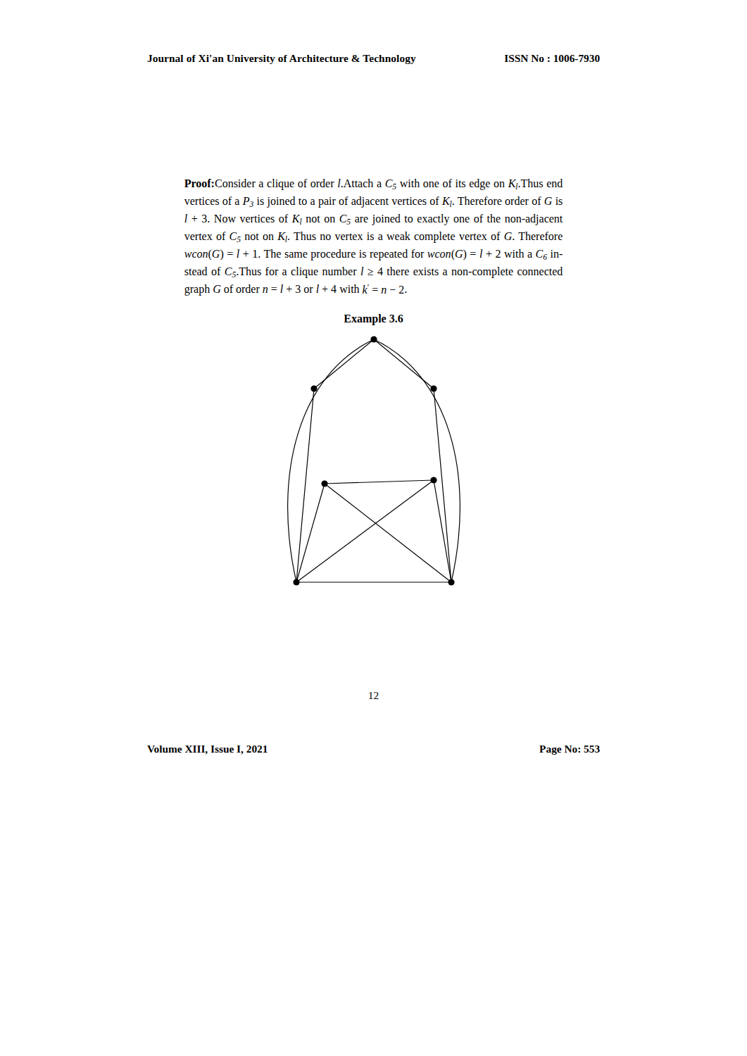Journal of Xi'an University of Architecture & Technology ISSN No : 1006-7930
Proof: Consider a clique of order l.Attach a C5 with one of its edge on Kl.Thus end vertices of a P3 is joined to a pair of adjacent vertices of Kl. Therefore order of G is l + 3. Now vertices of Kl not on C5 are joined to exactly one of the non-adjacent vertex of C5 not on Kl. Thus no vertex is a weak complete vertex of G. Therefore wcon(G) = l + 1. The same procedure is repeated for wcon(G) = l + 2 with a C6 instead of C5.Thus for a clique number l ≥ 4 there exists a non-complete connected graph G of order n = l + 3 or l + 4 with k′ = n − 2.
Example 3.6
12
Volume XIII, Issue I, 2021 Page No: 553